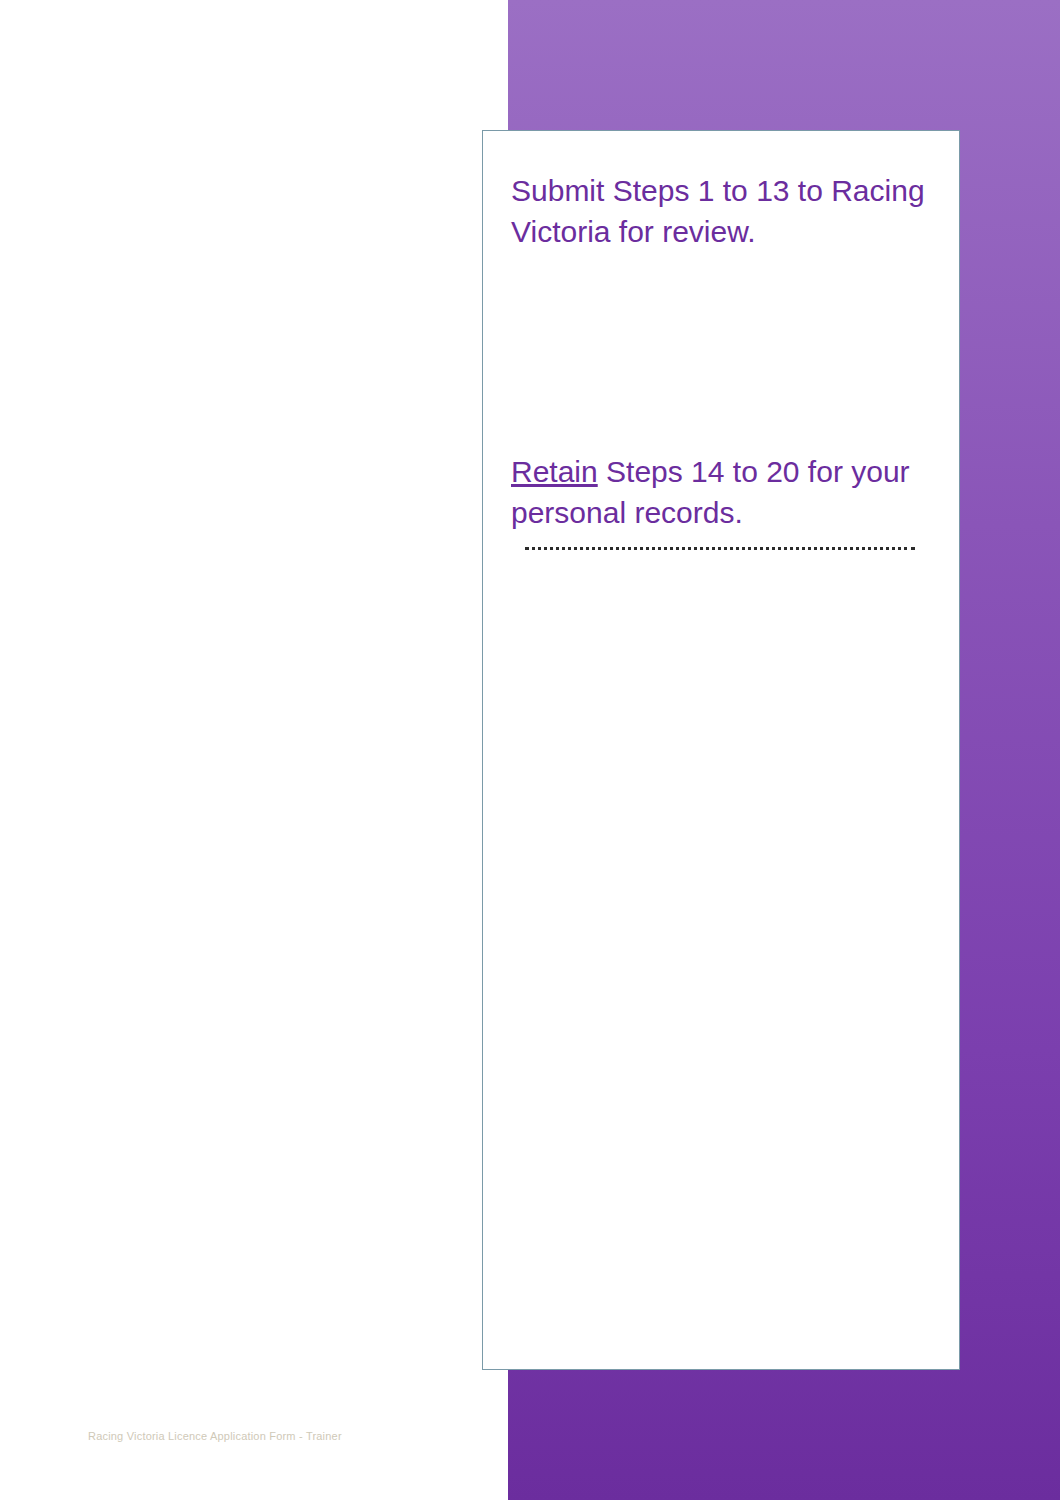Submit Steps 1 to 13 to Racing Victoria for review.
Retain Steps 14 to 20 for your personal records.
Racing Victoria Licence Application Form - Trainer